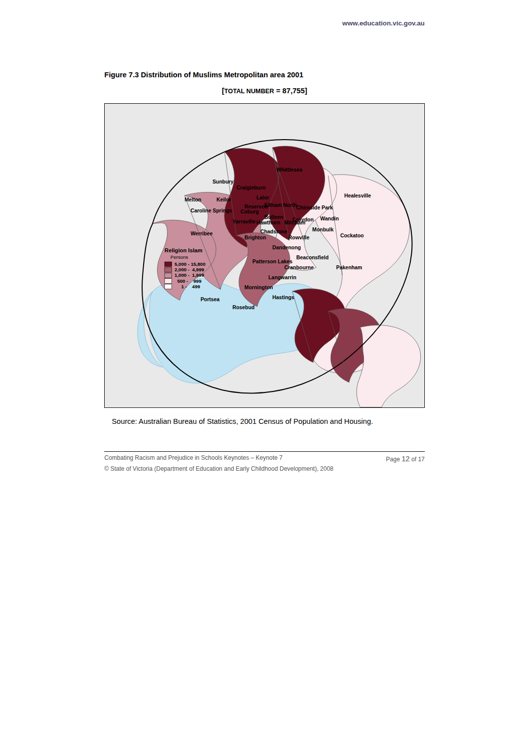www.education.vic.gov.au
Figure 7.3 Distribution of Muslims Metropolitan area 2001
[TOTAL NUMBER = 87,755]
Distribution of Muslims, Melbourne Metropolitan area, 2001 Shaded map of Melbourne metropolitan region. Darker shades indicate higher numbers of persons reporting Islam as their religion. Port Phillip Bay is shown in light blue. Whittlesea Sunbury Craigieburn Healesville Melton Keilor Lalor Eltham North Reservoir Chirnside Park Caroline Springs Coburg Bulleen Croydon Wandin Yarraville Hawthorn Mitcham Monbulk Werribee Chadstone Brighton Rowville Cockatoo Dandenong Beaconsfield Patterson Lakes Cranbourne Pakenham Langwarrin Mornington Hastings Portsea Rosebud Religion Islam Persons 5,000 - 15,800 2,000 - 4,999 1,000 - 1,999 500 - 999 1 - 499
Source: Australian Bureau of Statistics, 2001 Census of Population and Housing.
Combating Racism and Prejudice in Schools Keynotes – Keynote 7
Page 12 of 17
© State of Victoria (Department of Education and Early Childhood Development), 2008